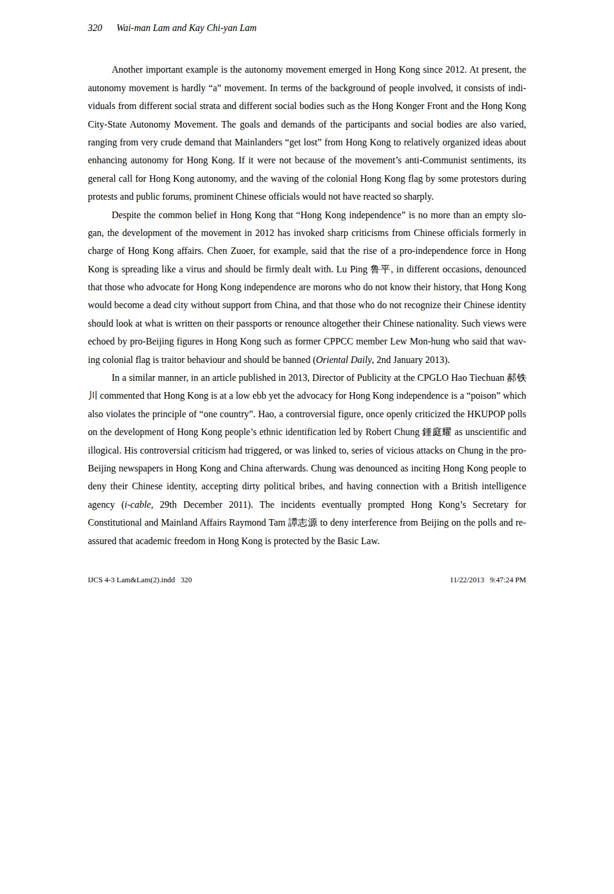320 Wai-man Lam and Kay Chi-yan Lam
Another important example is the autonomy movement emerged in Hong Kong since 2012. At present, the autonomy movement is hardly “a” movement. In terms of the background of people involved, it consists of individuals from different social strata and different social bodies such as the Hong Konger Front and the Hong Kong City-State Autonomy Movement. The goals and demands of the participants and social bodies are also varied, ranging from very crude demand that Mainlanders “get lost” from Hong Kong to relatively organized ideas about enhancing autonomy for Hong Kong. If it were not because of the movement’s anti-Communist sentiments, its general call for Hong Kong autonomy, and the waving of the colonial Hong Kong flag by some protestors during protests and public forums, prominent Chinese officials would not have reacted so sharply.
Despite the common belief in Hong Kong that “Hong Kong independence” is no more than an empty slogan, the development of the movement in 2012 has invoked sharp criticisms from Chinese officials formerly in charge of Hong Kong affairs. Chen Zuoer, for example, said that the rise of a pro-independence force in Hong Kong is spreading like a virus and should be firmly dealt with. Lu Ping 鲁平, in different occasions, denounced that those who advocate for Hong Kong independence are morons who do not know their history, that Hong Kong would become a dead city without support from China, and that those who do not recognize their Chinese identity should look at what is written on their passports or renounce altogether their Chinese nationality. Such views were echoed by pro-Beijing figures in Hong Kong such as former CPPCC member Lew Mon-hung who said that waving colonial flag is traitor behaviour and should be banned (Oriental Daily, 2nd January 2013).
In a similar manner, in an article published in 2013, Director of Publicity at the CPGLO Hao Tiechuan 郝铁川 commented that Hong Kong is at a low ebb yet the advocacy for Hong Kong independence is a “poison” which also violates the principle of “one country”. Hao, a controversial figure, once openly criticized the HKUPOP polls on the development of Hong Kong people’s ethnic identification led by Robert Chung 鍾庭耀 as unscientific and illogical. His controversial criticism had triggered, or was linked to, series of vicious attacks on Chung in the pro-Beijing newspapers in Hong Kong and China afterwards. Chung was denounced as inciting Hong Kong people to deny their Chinese identity, accepting dirty political bribes, and having connection with a British intelligence agency (i-cable, 29th December 2011). The incidents eventually prompted Hong Kong’s Secretary for Constitutional and Mainland Affairs Raymond Tam 譚志源 to deny interference from Beijing on the polls and reassured that academic freedom in Hong Kong is protected by the Basic Law.
IJCS 4-3 Lam&Lam(2).indd 320 11/22/2013 9:47:24 PM